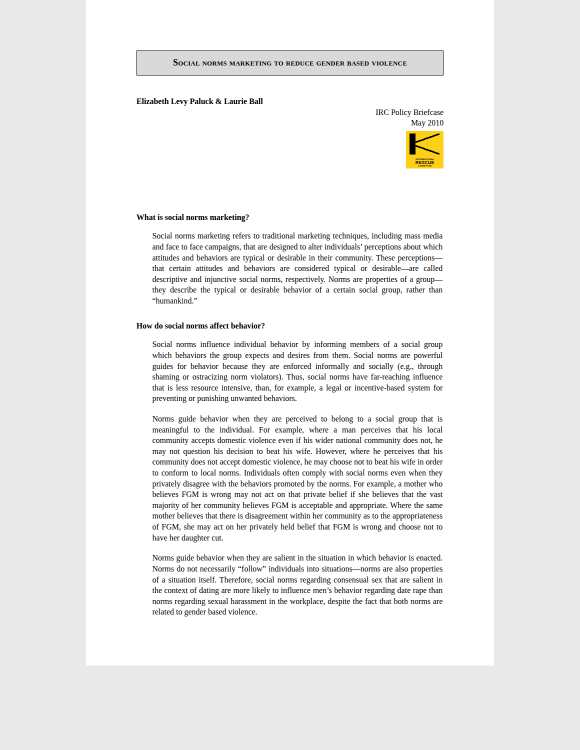Social norms marketing to reduce gender based violence
Elizabeth Levy Paluck & Laurie Ball
IRC Policy Briefcase
May 2010
INTERNATIONAL RESCUE COMMITTEE
What is social norms marketing?
Social norms marketing refers to traditional marketing techniques, including mass media and face to face campaigns, that are designed to alter individuals’ perceptions about which attitudes and behaviors are typical or desirable in their community. These perceptions—that certain attitudes and behaviors are considered typical or desirable—are called descriptive and injunctive social norms, respectively. Norms are properties of a group—they describe the typical or desirable behavior of a certain social group, rather than “humankind.”
How do social norms affect behavior?
Social norms influence individual behavior by informing members of a social group which behaviors the group expects and desires from them. Social norms are powerful guides for behavior because they are enforced informally and socially (e.g., through shaming or ostracizing norm violators). Thus, social norms have far-reaching influence that is less resource intensive, than, for example, a legal or incentive-based system for preventing or punishing unwanted behaviors.
Norms guide behavior when they are perceived to belong to a social group that is meaningful to the individual. For example, where a man perceives that his local community accepts domestic violence even if his wider national community does not, he may not question his decision to beat his wife. However, where he perceives that his community does not accept domestic violence, he may choose not to beat his wife in order to conform to local norms. Individuals often comply with social norms even when they privately disagree with the behaviors promoted by the norms. For example, a mother who believes FGM is wrong may not act on that private belief if she believes that the vast majority of her community believes FGM is acceptable and appropriate. Where the same mother believes that there is disagreement within her community as to the appropriateness of FGM, she may act on her privately held belief that FGM is wrong and choose not to have her daughter cut.
Norms guide behavior when they are salient in the situation in which behavior is enacted. Norms do not necessarily “follow” individuals into situations—norms are also properties of a situation itself. Therefore, social norms regarding consensual sex that are salient in the context of dating are more likely to influence men’s behavior regarding date rape than norms regarding sexual harassment in the workplace, despite the fact that both norms are related to gender based violence.